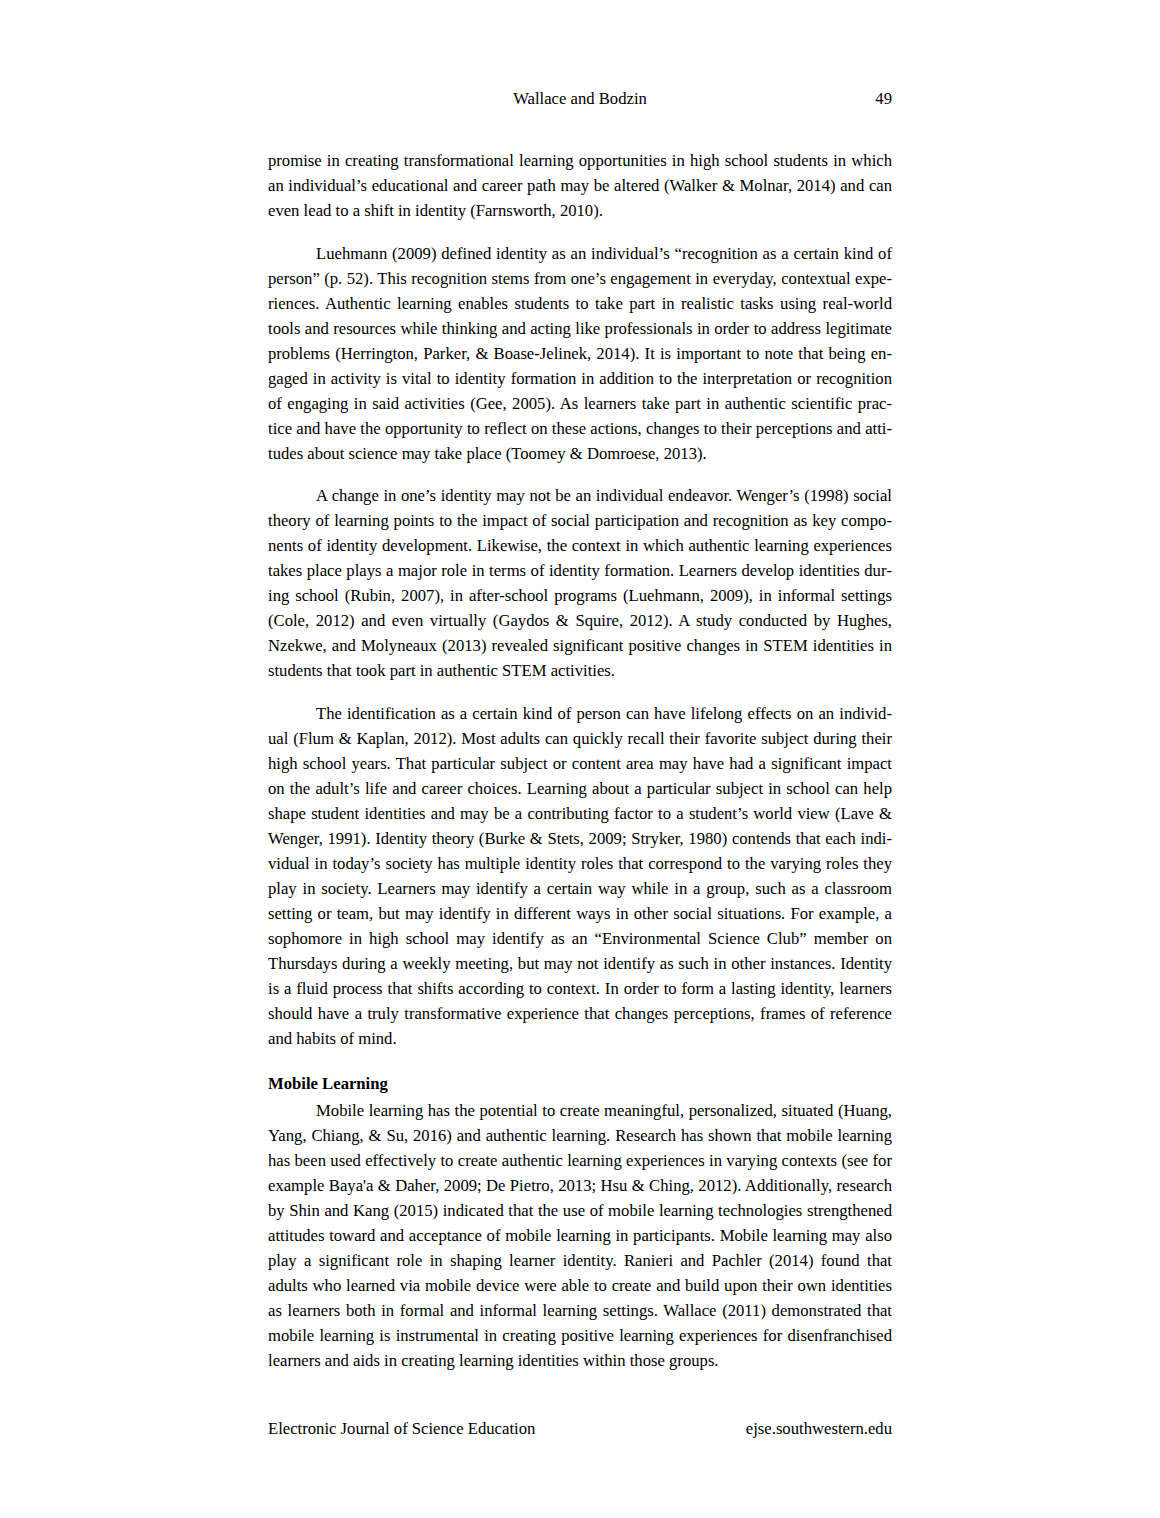Wallace and Bodzin
49
promise in creating transformational learning opportunities in high school students in which an individual’s educational and career path may be altered (Walker & Molnar, 2014) and can even lead to a shift in identity (Farnsworth, 2010).
Luehmann (2009) defined identity as an individual’s “recognition as a certain kind of person” (p. 52). This recognition stems from one’s engagement in everyday, contextual experiences. Authentic learning enables students to take part in realistic tasks using real-world tools and resources while thinking and acting like professionals in order to address legitimate problems (Herrington, Parker, & Boase-Jelinek, 2014). It is important to note that being engaged in activity is vital to identity formation in addition to the interpretation or recognition of engaging in said activities (Gee, 2005). As learners take part in authentic scientific practice and have the opportunity to reflect on these actions, changes to their perceptions and attitudes about science may take place (Toomey & Domroese, 2013).
A change in one’s identity may not be an individual endeavor. Wenger’s (1998) social theory of learning points to the impact of social participation and recognition as key components of identity development. Likewise, the context in which authentic learning experiences takes place plays a major role in terms of identity formation. Learners develop identities during school (Rubin, 2007), in after-school programs (Luehmann, 2009), in informal settings (Cole, 2012) and even virtually (Gaydos & Squire, 2012). A study conducted by Hughes, Nzekwe, and Molyneaux (2013) revealed significant positive changes in STEM identities in students that took part in authentic STEM activities.
The identification as a certain kind of person can have lifelong effects on an individual (Flum & Kaplan, 2012). Most adults can quickly recall their favorite subject during their high school years. That particular subject or content area may have had a significant impact on the adult’s life and career choices. Learning about a particular subject in school can help shape student identities and may be a contributing factor to a student’s world view (Lave & Wenger, 1991). Identity theory (Burke & Stets, 2009; Stryker, 1980) contends that each individual in today’s society has multiple identity roles that correspond to the varying roles they play in society. Learners may identify a certain way while in a group, such as a classroom setting or team, but may identify in different ways in other social situations. For example, a sophomore in high school may identify as an “Environmental Science Club” member on Thursdays during a weekly meeting, but may not identify as such in other instances. Identity is a fluid process that shifts according to context. In order to form a lasting identity, learners should have a truly transformative experience that changes perceptions, frames of reference and habits of mind.
Mobile Learning
Mobile learning has the potential to create meaningful, personalized, situated (Huang, Yang, Chiang, & Su, 2016) and authentic learning. Research has shown that mobile learning has been used effectively to create authentic learning experiences in varying contexts (see for example Baya'a & Daher, 2009; De Pietro, 2013; Hsu & Ching, 2012). Additionally, research by Shin and Kang (2015) indicated that the use of mobile learning technologies strengthened attitudes toward and acceptance of mobile learning in participants. Mobile learning may also play a significant role in shaping learner identity. Ranieri and Pachler (2014) found that adults who learned via mobile device were able to create and build upon their own identities as learners both in formal and informal learning settings. Wallace (2011) demonstrated that mobile learning is instrumental in creating positive learning experiences for disenfranchised learners and aids in creating learning identities within those groups.
Electronic Journal of Science Education
ejse.southwestern.edu